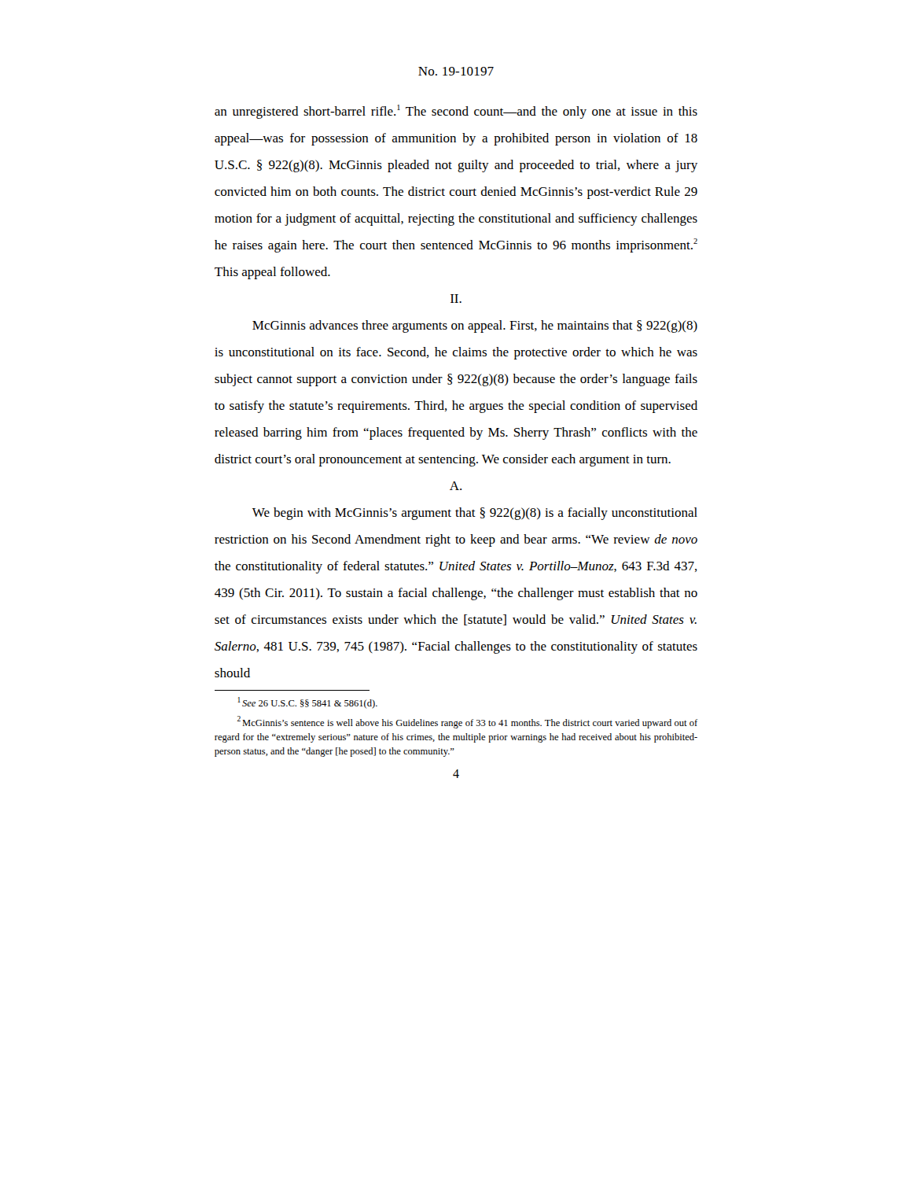No. 19-10197
an unregistered short-barrel rifle.1 The second count—and the only one at issue in this appeal—was for possession of ammunition by a prohibited person in violation of 18 U.S.C. § 922(g)(8). McGinnis pleaded not guilty and proceeded to trial, where a jury convicted him on both counts. The district court denied McGinnis’s post-verdict Rule 29 motion for a judgment of acquittal, rejecting the constitutional and sufficiency challenges he raises again here. The court then sentenced McGinnis to 96 months imprisonment.2 This appeal followed.
II.
McGinnis advances three arguments on appeal. First, he maintains that § 922(g)(8) is unconstitutional on its face. Second, he claims the protective order to which he was subject cannot support a conviction under § 922(g)(8) because the order’s language fails to satisfy the statute’s requirements. Third, he argues the special condition of supervised released barring him from “places frequented by Ms. Sherry Thrash” conflicts with the district court’s oral pronouncement at sentencing. We consider each argument in turn.
A.
We begin with McGinnis’s argument that § 922(g)(8) is a facially unconstitutional restriction on his Second Amendment right to keep and bear arms. “We review de novo the constitutionality of federal statutes.” United States v. Portillo–Munoz, 643 F.3d 437, 439 (5th Cir. 2011). To sustain a facial challenge, “the challenger must establish that no set of circumstances exists under which the [statute] would be valid.” United States v. Salerno, 481 U.S. 739, 745 (1987). “Facial challenges to the constitutionality of statutes should
1See 26 U.S.C. §§ 5841 & 5861(d).
2McGinnis’s sentence is well above his Guidelines range of 33 to 41 months. The district court varied upward out of regard for the “extremely serious” nature of his crimes, the multiple prior warnings he had received about his prohibited-person status, and the “danger [he posed] to the community.”
4